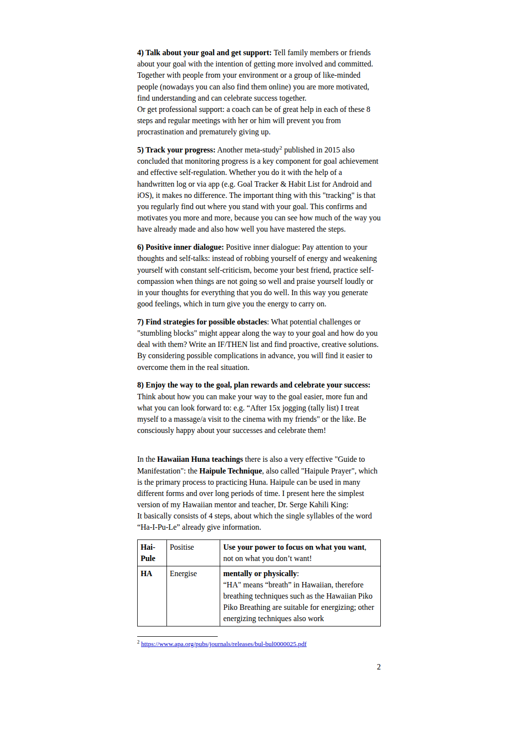4) Talk about your goal and get support: Tell family members or friends about your goal with the intention of getting more involved and committed. Together with people from your environment or a group of like-minded people (nowadays you can also find them online) you are more motivated, find understanding and can celebrate success together.
Or get professional support: a coach can be of great help in each of these 8 steps and regular meetings with her or him will prevent you from procrastination and prematurely giving up.
5) Track your progress: Another meta-study2 published in 2015 also concluded that monitoring progress is a key component for goal achievement and effective self-regulation. Whether you do it with the help of a handwritten log or via app (e.g. Goal Tracker & Habit List for Android and iOS), it makes no difference. The important thing with this "tracking" is that you regularly find out where you stand with your goal. This confirms and motivates you more and more, because you can see how much of the way you have already made and also how well you have mastered the steps.
6) Positive inner dialogue: Positive inner dialogue: Pay attention to your thoughts and self-talks: instead of robbing yourself of energy and weakening yourself with constant self-criticism, become your best friend, practice self-compassion when things are not going so well and praise yourself loudly or in your thoughts for everything that you do well. In this way you generate good feelings, which in turn give you the energy to carry on.
7) Find strategies for possible obstacles: What potential challenges or "stumbling blocks" might appear along the way to your goal and how do you deal with them? Write an IF/THEN list and find proactive, creative solutions. By considering possible complications in advance, you will find it easier to overcome them in the real situation.
8) Enjoy the way to the goal, plan rewards and celebrate your success: Think about how you can make your way to the goal easier, more fun and what you can look forward to: e.g. “After 15x jogging (tally list) I treat myself to a massage/a visit to the cinema with my friends" or the like. Be consciously happy about your successes and celebrate them!
In the Hawaiian Huna teachings there is also a very effective "Guide to Manifestation": the Haipule Technique, also called "Haipule Prayer", which is the primary process to practicing Huna. Haipule can be used in many different forms and over long periods of time. I present here the simplest version of my Hawaiian mentor and teacher, Dr. Serge Kahili King:
It basically consists of 4 steps, about which the single syllables of the word “Ha-I-Pu-Le” already give information.
| Hai-Pule | Positise | Use your power to focus on what you want , not on what you don’t want! |
| HA | Energise | mentally or physically : “HA" means “breath” in Hawaiian, therefore breathing techniques such as the Hawaiian Piko Piko Breathing are suitable for energizing; other energizing techniques also work |
2 https://www.apa.org/pubs/journals/releases/bul-bul0000025.pdf
2